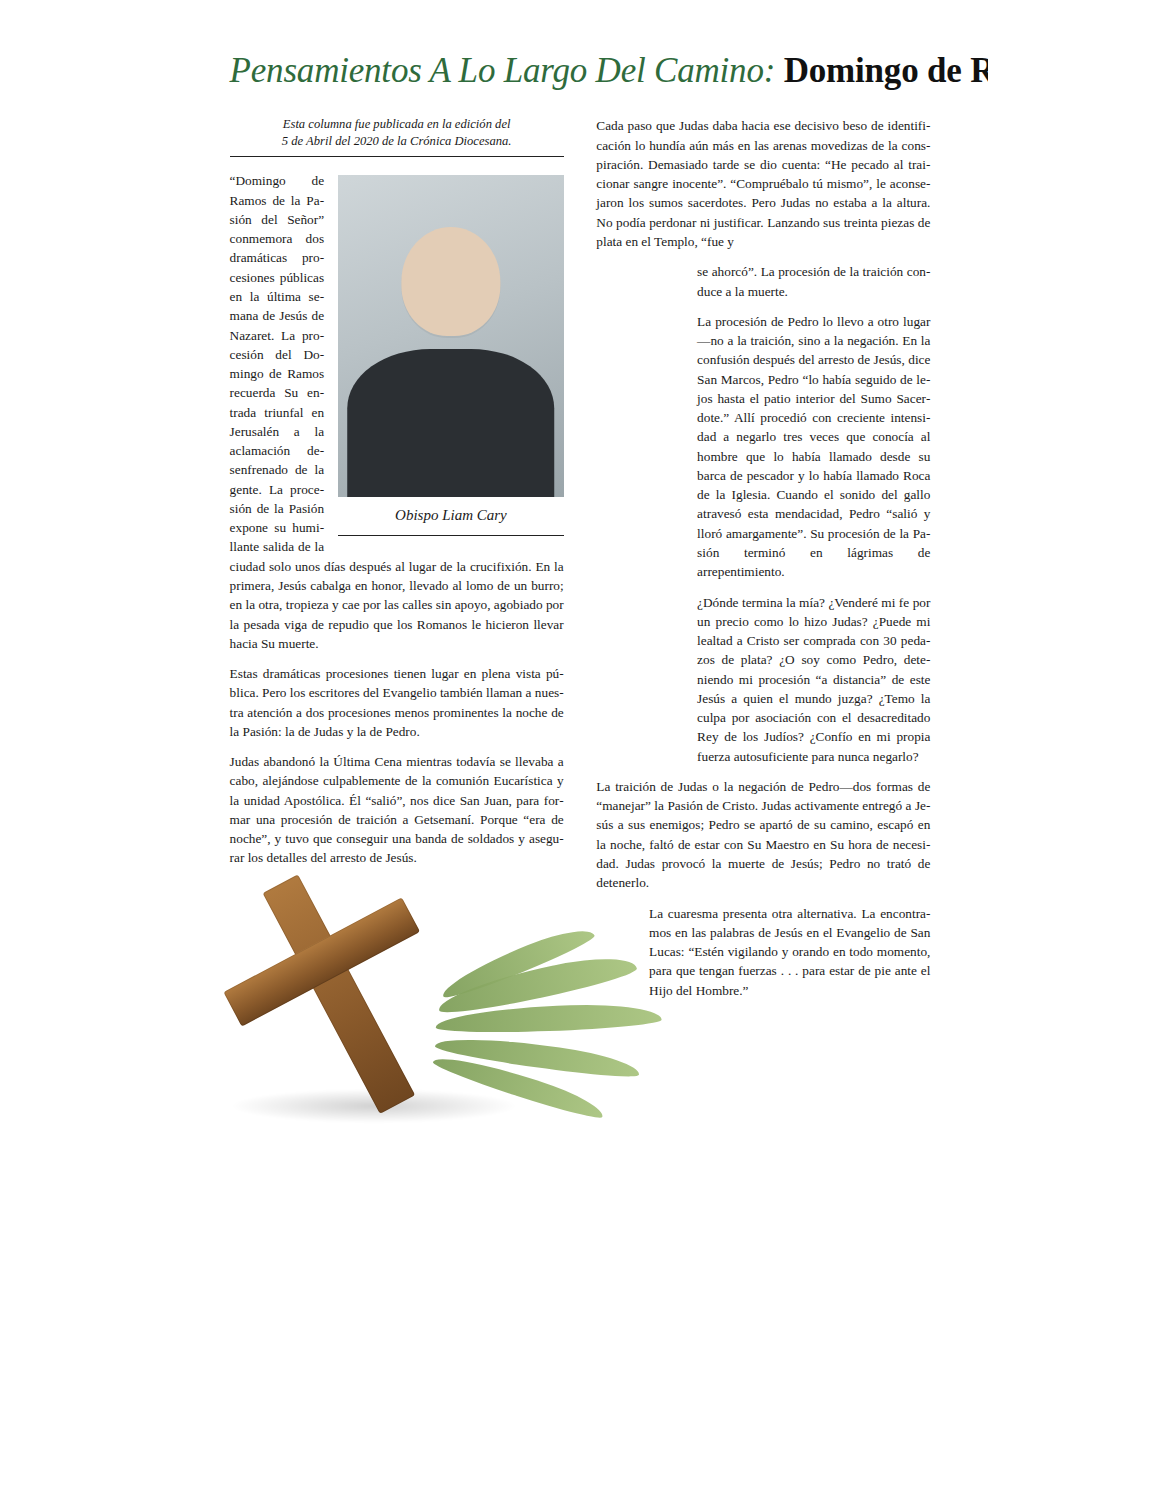Pensamientos A Lo Largo Del Camino: Domingo de Ramos
Esta columna fue publicada en la edición del
5 de Abril del 2020 de la Crónica Diocesana.
Obispo Liam Cary
“Domingo de Ramos de la Pasión del Señor” conmemora dos dramáticas procesiones públicas en la última semana de Jesús de Nazaret. La procesión del Domingo de Ramos recuerda Su entrada triunfal en Jerusalén a la aclamación desenfrenado de la gente. La procesión de la Pasión expone su humillante salida de la ciudad solo unos días después al lugar de la crucifixión. En la primera, Jesús cabalga en honor, llevado al lomo de un burro; en la otra, tropieza y cae por las calles sin apoyo, agobiado por la pesada viga de repudio que los Romanos le hicieron llevar hacia Su muerte.
Estas dramáticas procesiones tienen lugar en plena vista pública. Pero los escritores del Evangelio también llaman a nuestra atención a dos procesiones menos prominentes la noche de la Pasión: la de Judas y la de Pedro.
Judas abandonó la Última Cena mientras todavía se llevaba a cabo, alejándose culpablemente de la comunión Eucarística y la unidad Apostólica. Él “salió”, nos dice San Juan, para formar una procesión de traición a Getsemaní. Porque “era de noche”, y tuvo que conseguir una banda de soldados y asegurar los detalles del arresto de Jesús.
Cada paso que Judas daba hacia ese decisivo beso de identificación lo hundía aún más en las arenas movedizas de la conspiración. Demasiado tarde se dio cuenta: “He pecado al traicionar sangre inocente”. “Compruébalo tú mismo”, le aconsejaron los sumos sacerdotes. Pero Judas no estaba a la altura. No podía perdonar ni justificar. Lanzando sus treinta piezas de plata en el Templo, “fue y
se ahorcó”. La procesión de la traición conduce a la muerte.
La procesión de Pedro lo llevo a otro lugar—no a la traición, sino a la negación. En la confusión después del arresto de Jesús, dice San Marcos, Pedro “lo había seguido de lejos hasta el patio interior del Sumo Sacerdote.” Allí procedió con creciente intensidad a negarlo tres veces que conocía al hombre que lo había llamado desde su barca de pescador y lo había llamado Roca de la Iglesia. Cuando el sonido del gallo atravesó esta mendacidad, Pedro “salió y lloró amargamente”. Su procesión de la Pasión terminó en lágrimas de arrepentimiento.
¿Dónde termina la mía? ¿Venderé mi fe por un precio como lo hizo Judas? ¿Puede mi lealtad a Cristo ser comprada con 30 pedazos de plata? ¿O soy como Pedro, deteniendo mi procesión “a distancia” de este Jesús a quien el mundo juzga? ¿Temo la culpa por asociación con el desacreditado Rey de los Judíos? ¿Confío en mi propia fuerza autosuficiente para nunca negarlo?
La traición de Judas o la negación de Pedro—dos formas de “manejar” la Pasión de Cristo. Judas activamente entregó a Jesús a sus enemigos; Pedro se apartó de su camino, escapó en la noche, faltó de estar con Su Maestro en Su hora de necesidad. Judas provocó la muerte de Jesús; Pedro no trató de detenerlo.
La cuaresma presenta otra alternativa. La encontramos en las palabras de Jesús en el Evangelio de San Lucas: “Estén vigilando y orando en todo momento, para que tengan fuerzas . . . para estar de pie ante el Hijo del Hombre.”